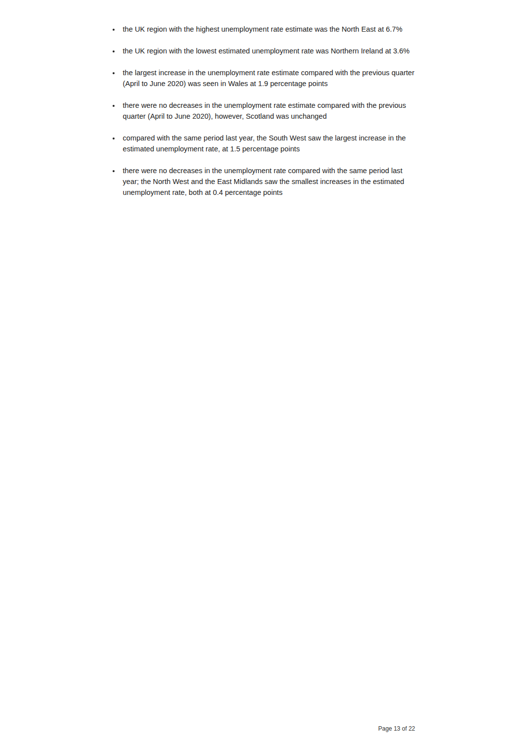the UK region with the highest unemployment rate estimate was the North East at 6.7%
the UK region with the lowest estimated unemployment rate was Northern Ireland at 3.6%
the largest increase in the unemployment rate estimate compared with the previous quarter (April to June 2020) was seen in Wales at 1.9 percentage points
there were no decreases in the unemployment rate estimate compared with the previous quarter (April to June 2020), however, Scotland was unchanged
compared with the same period last year, the South West saw the largest increase in the estimated unemployment rate, at 1.5 percentage points
there were no decreases in the unemployment rate compared with the same period last year; the North West and the East Midlands saw the smallest increases in the estimated unemployment rate, both at 0.4 percentage points
Page 13 of 22